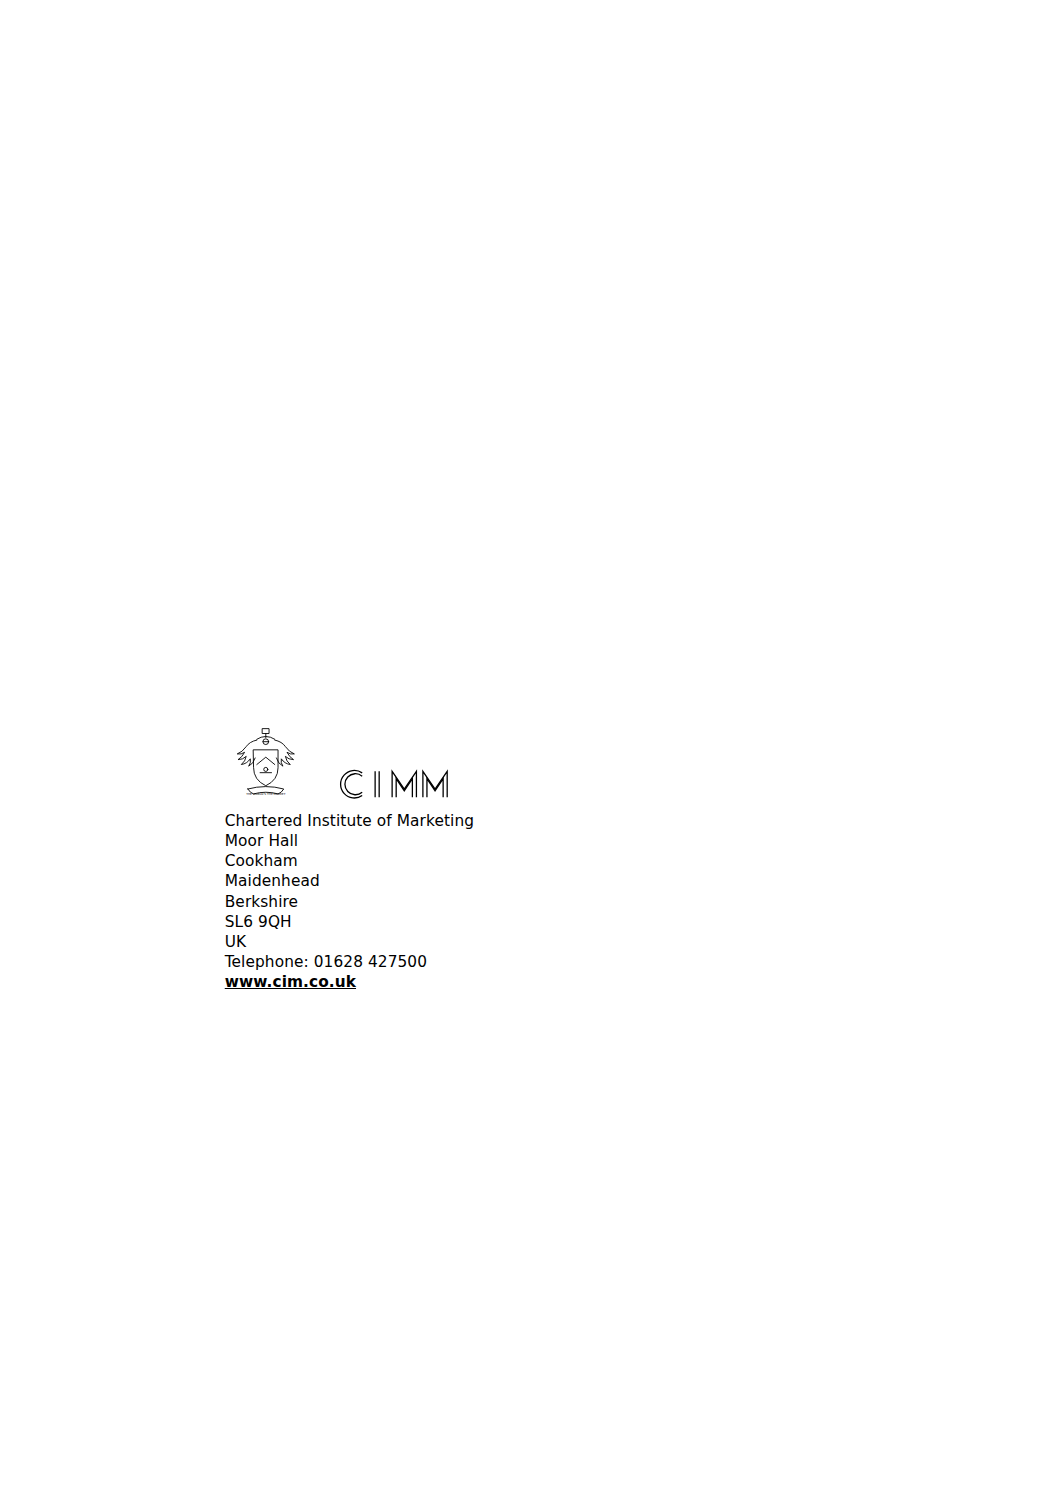THE WORLD'S THE MARKET
Chartered Institute of Marketing
Moor Hall
Cookham
Maidenhead
Berkshire
SL6 9QH
UK
Telephone: 01628 427500
www.cim.co.uk